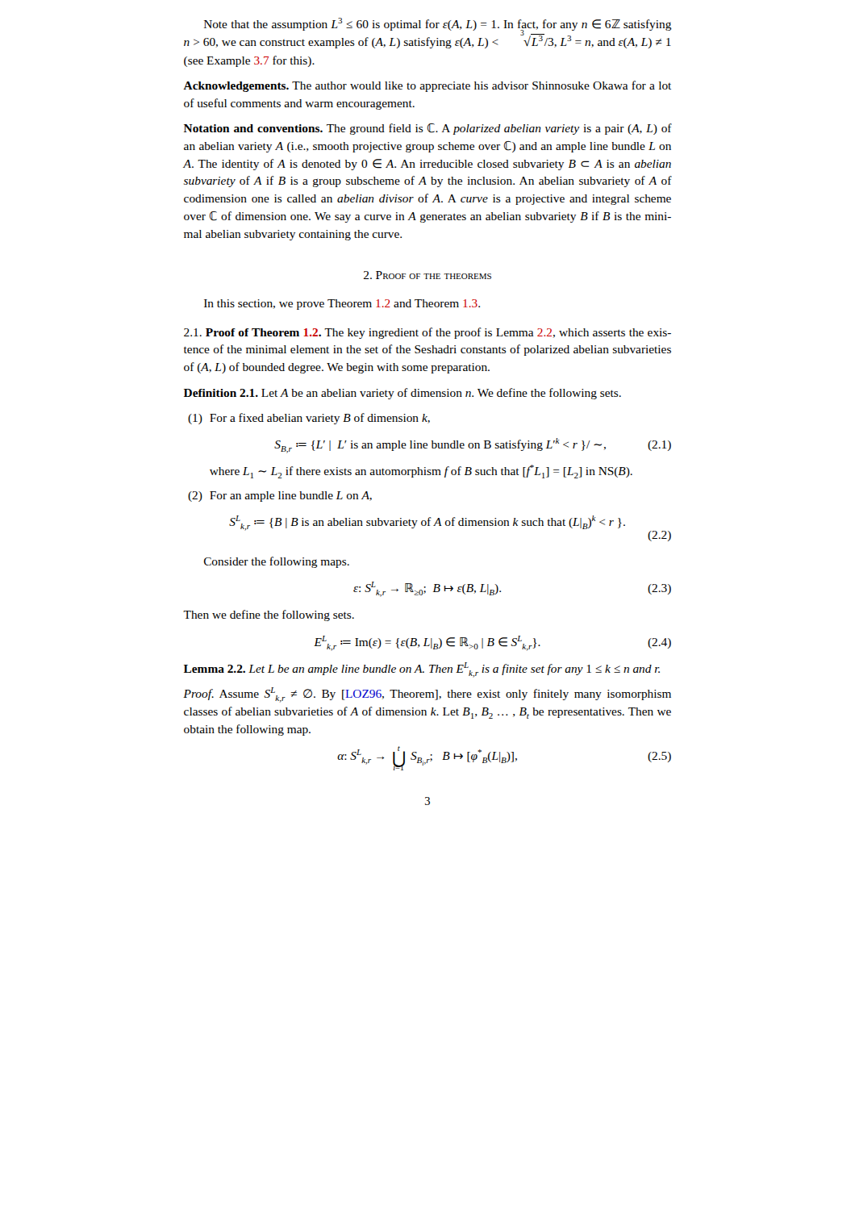Note that the assumption L3 ≤ 60 is optimal for ε(A, L) = 1. In fact, for any n ∈ 6ℤ satisfying n > 60, we can construct examples of (A, L) satisfying ε(A, L) < 3√L3/3, L3 = n, and ε(A, L) ≠ 1 (see Example 3.7 for this).
Acknowledgements. The author would like to appreciate his advisor Shinnosuke Okawa for a lot of useful comments and warm encouragement.
Notation and conventions. The ground field is ℂ. A polarized abelian variety is a pair (A, L) of an abelian variety A (i.e., smooth projective group scheme over ℂ) and an ample line bundle L on A. The identity of A is denoted by 0 ∈ A. An irreducible closed subvariety B ⊂ A is an abelian subvariety of A if B is a group subscheme of A by the inclusion. An abelian subvariety of A of codimension one is called an abelian divisor of A. A curve is a projective and integral scheme over ℂ of dimension one. We say a curve in A generates an abelian subvariety B if B is the minimal abelian subvariety containing the curve.
2. Proof of the theorems
In this section, we prove Theorem 1.2 and Theorem 1.3.
2.1. Proof of Theorem 1.2. The key ingredient of the proof is Lemma 2.2, which asserts the existence of the minimal element in the set of the Seshadri constants of polarized abelian subvarieties of (A, L) of bounded degree. We begin with some preparation.
Definition 2.1. Let A be an abelian variety of dimension n. We define the following sets.
(1) For a fixed abelian variety B of dimension k, SB,r ≔ {L′ | L′ is an ample line bundle on B satisfying L′k < r }/ ∼, (2.1) where L1 ∼ L2 if there exists an automorphism f of B such that [f*L1] = [L2] in NS(B).
(2) For an ample line bundle L on A,
SLk,r ≔ {B | B is an abelian subvariety of A of dimension k such that (L|B)k < r }. (2.2)
Consider the following maps.
ε: SLk,r → ℝ≥0; B ↦ ε(B, L|B). (2.3)
Then we define the following sets.
ELk,r ≔ Im(ε) = {ε(B, L|B) ∈ ℝ>0 | B ∈ SLk,r}. (2.4)
Lemma 2.2. Let L be an ample line bundle on A. Then ELk,r is a finite set for any 1 ≤ k ≤ n and r.
Proof. Assume SLk,r ≠ ∅. By [LOZ96, Theorem], there exist only finitely many isomorphism classes of abelian subvarieties of A of dimension k. Let B1, B2 … , Bt be representatives. Then we obtain the following map.
α: SLk,r → t⋃i=1 SBi,r; B ↦ [φ*B(L|B)], (2.5)
3